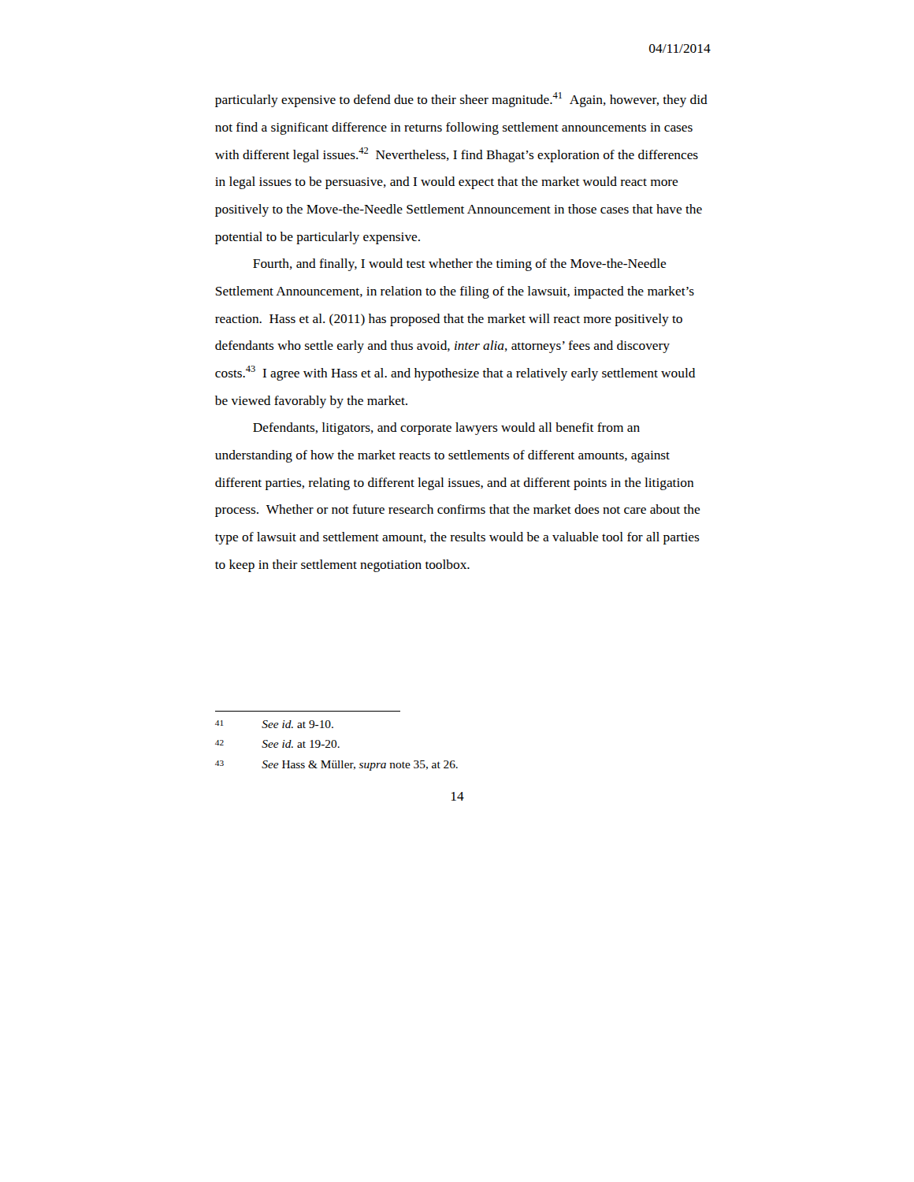04/11/2014
particularly expensive to defend due to their sheer magnitude.41 Again, however, they did not find a significant difference in returns following settlement announcements in cases with different legal issues.42 Nevertheless, I find Bhagat’s exploration of the differences in legal issues to be persuasive, and I would expect that the market would react more positively to the Move-the-Needle Settlement Announcement in those cases that have the potential to be particularly expensive.
Fourth, and finally, I would test whether the timing of the Move-the-Needle Settlement Announcement, in relation to the filing of the lawsuit, impacted the market’s reaction. Hass et al. (2011) has proposed that the market will react more positively to defendants who settle early and thus avoid, inter alia, attorneys’ fees and discovery costs.43 I agree with Hass et al. and hypothesize that a relatively early settlement would be viewed favorably by the market.
Defendants, litigators, and corporate lawyers would all benefit from an understanding of how the market reacts to settlements of different amounts, against different parties, relating to different legal issues, and at different points in the litigation process. Whether or not future research confirms that the market does not care about the type of lawsuit and settlement amount, the results would be a valuable tool for all parties to keep in their settlement negotiation toolbox.
41
See id. at 9-10.
42
See id. at 19-20.
43
See Hass & Müller, supra note 35, at 26.
14